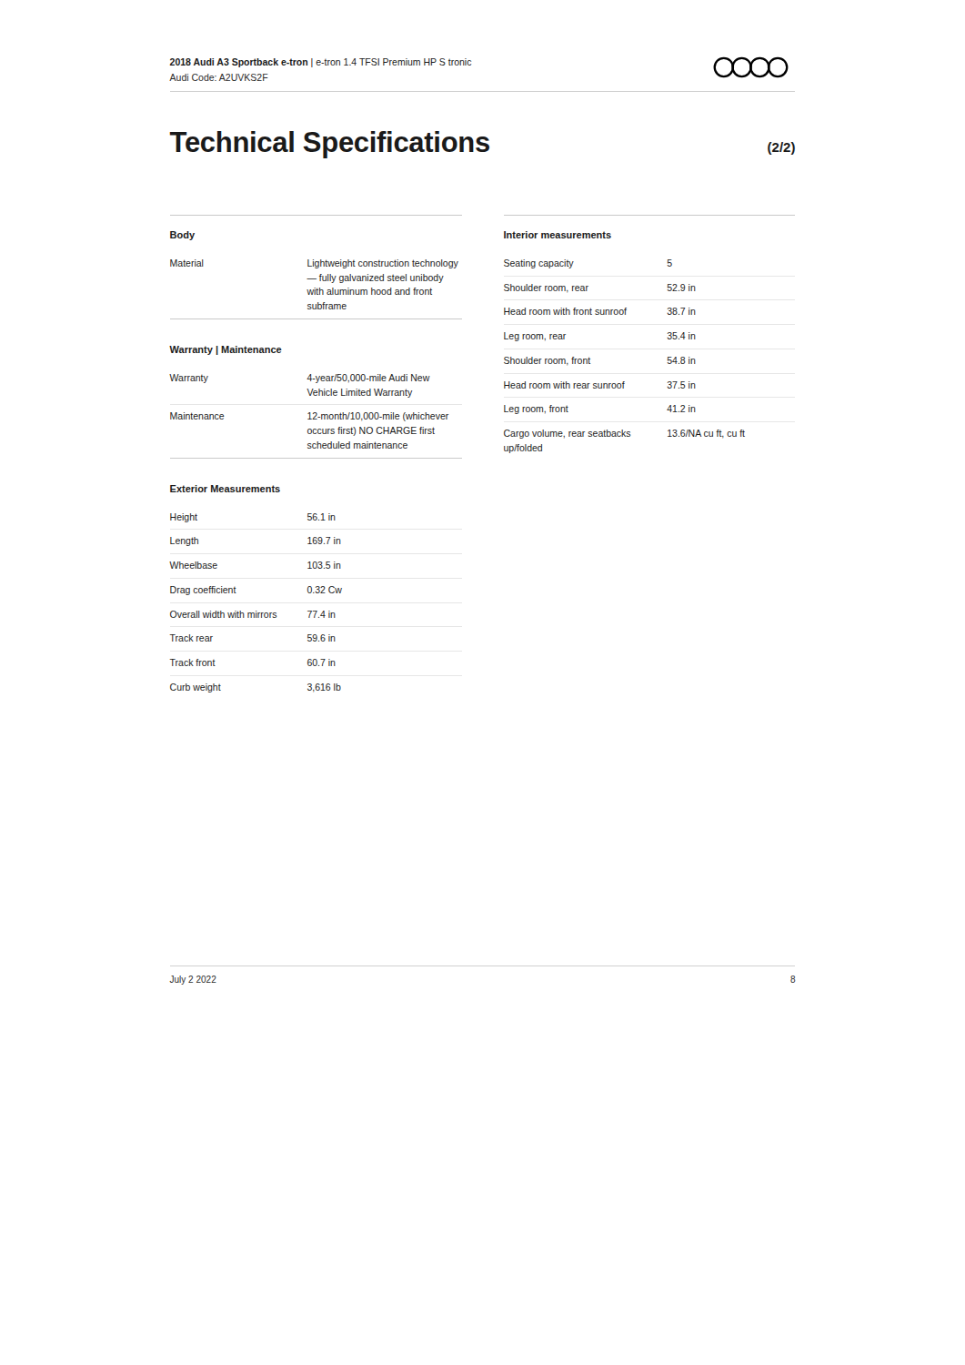2018 Audi A3 Sportback e-tron | e-tron 1.4 TFSI Premium HP S tronic
Audi Code: A2UVKS2F
Technical Specifications
(2/2)
Body
| Material | Lightweight construction technology — fully galvanized steel unibody with aluminum hood and front subframe |
Warranty | Maintenance
| Warranty | 4-year/50,000-mile Audi New Vehicle Limited Warranty |
| Maintenance | 12-month/10,000-mile (whichever occurs first) NO CHARGE first scheduled maintenance |
Exterior Measurements
| Height | 56.1 in |
| Length | 169.7 in |
| Wheelbase | 103.5 in |
| Drag coefficient | 0.32 Cw |
| Overall width with mirrors | 77.4 in |
| Track rear | 59.6 in |
| Track front | 60.7 in |
| Curb weight | 3,616 lb |
Interior measurements
| Seating capacity | 5 |
| Shoulder room, rear | 52.9 in |
| Head room with front sunroof | 38.7 in |
| Leg room, rear | 35.4 in |
| Shoulder room, front | 54.8 in |
| Head room with rear sunroof | 37.5 in |
| Leg room, front | 41.2 in |
| Cargo volume, rear seatbacks up/folded | 13.6/NA cu ft, cu ft |
July 2 2022
8